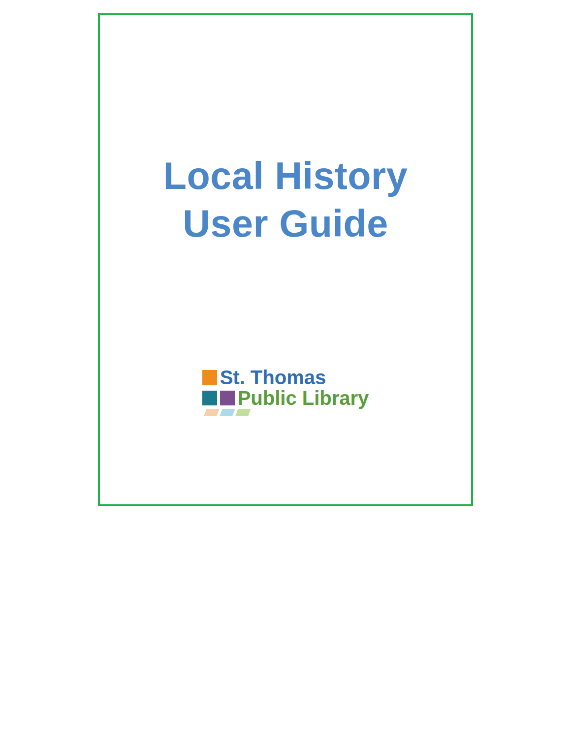Local History
User Guide
St. Thomas
Public Library